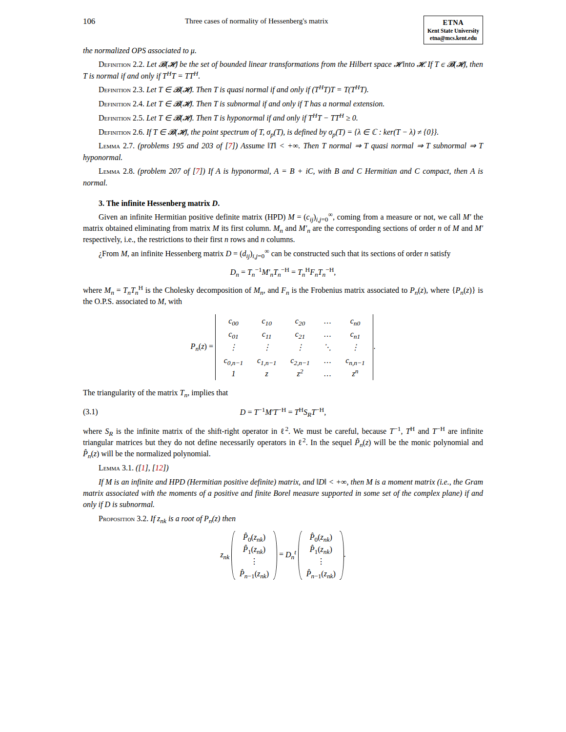ETNA
Kent State University
etna@mcs.kent.edu
106
Three cases of normality of Hessenberg's matrix
the normalized OPS associated to μ.
Definition 2.2. Let 𝓑(𝓗) be the set of bounded linear transformations from the Hilbert space 𝓗 into 𝓗. If T ∈ 𝓑(𝓗), then T is normal if and only if THT = TTH.
Definition 2.3. Let T ∈ 𝓑(𝓗). Then T is quasi normal if and only if (THT)T = T(THT).
Definition 2.4. Let T ∈ 𝓑(𝓗). Then T is subnormal if and only if T has a normal extension.
Definition 2.5. Let T ∈ 𝓑(𝓗). Then T is hyponormal if and only if THT − TTH ≥ 0.
Definition 2.6. If T ∈ 𝓑(𝓗), the point spectrum of T, σp(T), is defined by σp(T) = {λ ∈ ℂ : ker(T − λ) ≠ {0}}.
Lemma 2.7. (problems 195 and 203 of [7]) Assume ‖T‖ < +∞. Then T normal ⇒ T quasi normal ⇒ T subnormal ⇒ T hyponormal.
Lemma 2.8. (problem 207 of [7]) If A is hyponormal, A = B + iC, with B and C Hermitian and C compact, then A is normal.
3. The infinite Hessenberg matrix D.
Given an infinite Hermitian positive definite matrix (HPD) M = (cij)i,j=0∞, coming from a measure or not, we call M′ the matrix obtained eliminating from matrix M its first column. Mn and M′n are the corresponding sections of order n of M and M′ respectively, i.e., the restrictions to their first n rows and n columns.
¿From M, an infinite Hessenberg matrix D = (dij)i,j=0∞ can be constructed such that its sections of order n satisfy
Dn = Tn−1M′nTn−H = TnHFnTn−H,
where Mn = TnTnH is the Cholesky decomposition of Mn, and Fn is the Frobenius matrix associated to Pn(z), where {Pn(z)} is the O.P.S. associated to M, with
Pn(z) =
| c 00 | c 10 | c 20 | … | c n0 |
| c 01 | c 11 | c 21 | … | c n1 |
| ⋮ | ⋮ | ⋮ | ⋱ | ⋮ |
| c 0,n−1 | c 1,n−1 | c 2,n−1 | … | c n,n−1 |
| 1 | z | z 2 | … | z n |
.
The triangularity of the matrix Tn, implies that
(3.1) D = T−1M′T−H = THSRT−H,
where SR is the infinite matrix of the shift-right operator in ℓ2. We must be careful, because T−1, TH and T−H are infinite triangular matrices but they do not define necessarily operators in ℓ2. In the sequel P̃n(z) will be the monic polynomial and P̂n(z) will be the normalized polynomial.
Lemma 3.1. ([1], [12])
If M is an infinite and HPD (Hermitian positive definite) matrix, and ‖D‖ < +∞, then M is a moment matrix (i.e., the Gram matrix associated with the moments of a positive and finite Borel measure supported in some set of the complex plane) if and only if D is subnormal.
Proposition 3.2. If znk is a root of Pn(z) then
znk
| P̂ 0 ( z nk ) |
| P̂ 1 ( z nk ) |
| ⋮ |
| P̂ n −1 ( z nk ) |
= Dnt
| P̂ 0 ( z nk ) |
| P̂ 1 ( z nk ) |
| ⋮ |
| P̂ n −1 ( z nk ) |
.